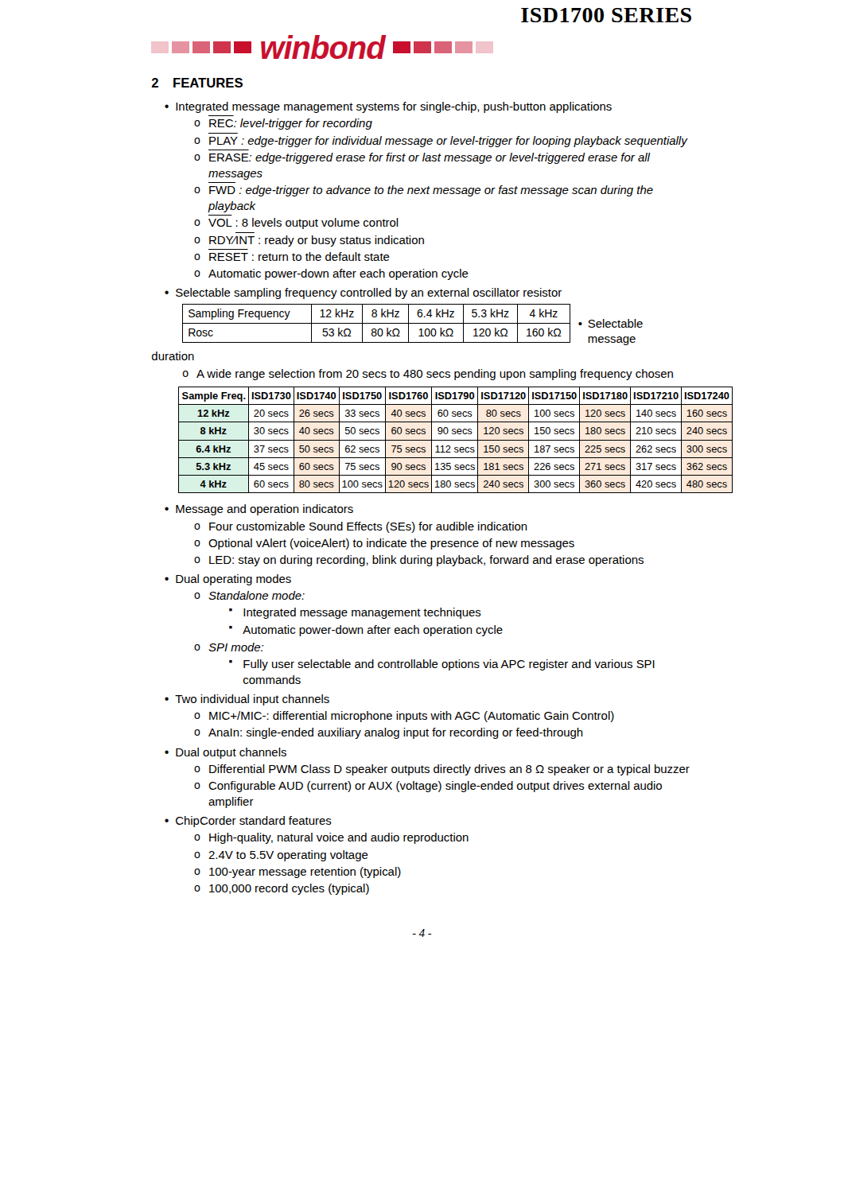ISD1700 SERIES
winbond
2 FEATURES
Integrated message management systems for single-chip, push-button applications
REC: level-trigger for recording
PLAY : edge-trigger for individual message or level-trigger for looping playback sequentially
ERASE: edge-triggered erase for first or last message or level-triggered erase for all messages
FWD : edge-trigger to advance to the next message or fast message scan during the playback
VOL : 8 levels output volume control
RDY∕INT : ready or busy status indication
RESET : return to the default state
Automatic power-down after each operation cycle
Selectable sampling frequency controlled by an external oscillator resistor
| Sampling Frequency | 12 kHz | 8 kHz | 6.4 kHz | 5.3 kHz | 4 kHz |
| Rosc | 53 kΩ | 80 kΩ | 100 kΩ | 120 kΩ | 160 kΩ |
Selectable message
duration
A wide range selection from 20 secs to 480 secs pending upon sampling frequency chosen
| Sample Freq. | ISD1730 | ISD1740 | ISD1750 | ISD1760 | ISD1790 | ISD17120 | ISD17150 | ISD17180 | ISD17210 | ISD17240 |
| --- | --- | --- | --- | --- | --- | --- | --- | --- | --- | --- |
| 12 kHz | 20 secs | 26 secs | 33 secs | 40 secs | 60 secs | 80 secs | 100 secs | 120 secs | 140 secs | 160 secs |
| 8 kHz | 30 secs | 40 secs | 50 secs | 60 secs | 90 secs | 120 secs | 150 secs | 180 secs | 210 secs | 240 secs |
| 6.4 kHz | 37 secs | 50 secs | 62 secs | 75 secs | 112 secs | 150 secs | 187 secs | 225 secs | 262 secs | 300 secs |
| 5.3 kHz | 45 secs | 60 secs | 75 secs | 90 secs | 135 secs | 181 secs | 226 secs | 271 secs | 317 secs | 362 secs |
| 4 kHz | 60 secs | 80 secs | 100 secs | 120 secs | 180 secs | 240 secs | 300 secs | 360 secs | 420 secs | 480 secs |
Message and operation indicators
Four customizable Sound Effects (SEs) for audible indication
Optional vAlert (voiceAlert) to indicate the presence of new messages
LED: stay on during recording, blink during playback, forward and erase operations
Dual operating modes
Standalone mode:
Integrated message management techniques
Automatic power-down after each operation cycle
SPI mode:
Fully user selectable and controllable options via APC register and various SPI commands
Two individual input channels
MIC+/MIC-: differential microphone inputs with AGC (Automatic Gain Control)
AnaIn: single-ended auxiliary analog input for recording or feed-through
Dual output channels
Differential PWM Class D speaker outputs directly drives an 8 Ω speaker or a typical buzzer
Configurable AUD (current) or AUX (voltage) single-ended output drives external audio amplifier
ChipCorder standard features
High-quality, natural voice and audio reproduction
2.4V to 5.5V operating voltage
100-year message retention (typical)
100,000 record cycles (typical)
- 4 -